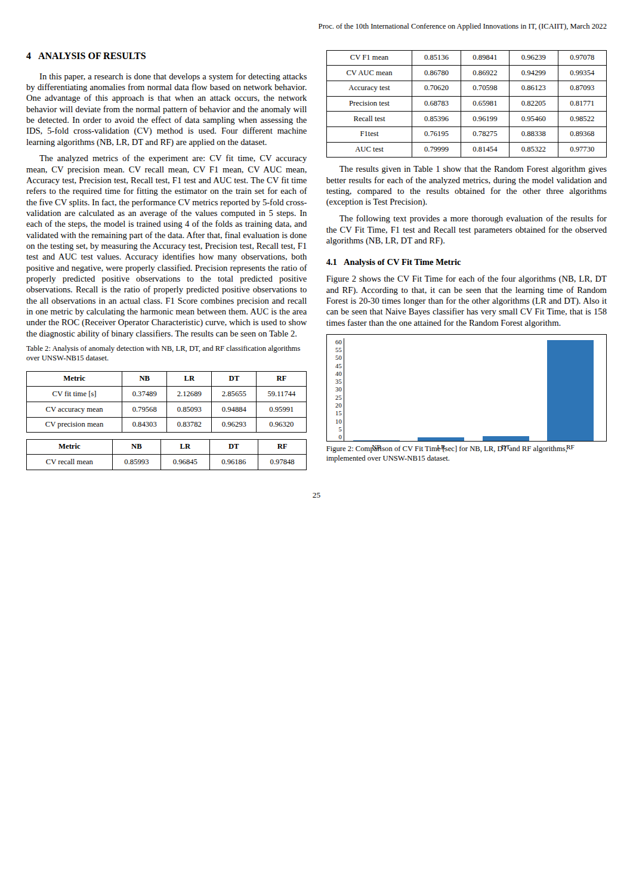Proc. of the 10th International Conference on Applied Innovations in IT, (ICAIIT), March 2022
4 Analysis of Results
In this paper, a research is done that develops a system for detecting attacks by differentiating anomalies from normal data flow based on network behavior. One advantage of this approach is that when an attack occurs, the network behavior will deviate from the normal pattern of behavior and the anomaly will be detected. In order to avoid the effect of data sampling when assessing the IDS, 5-fold cross-validation (CV) method is used. Four different machine learning algorithms (NB, LR, DT and RF) are applied on the dataset.
The analyzed metrics of the experiment are: CV fit time, CV accuracy mean, CV precision mean. CV recall mean, CV F1 mean, CV AUC mean, Accuracy test, Precision test, Recall test, F1 test and AUC test. The CV fit time refers to the required time for fitting the estimator on the train set for each of the five CV splits. In fact, the performance CV metrics reported by 5-fold cross-validation are calculated as an average of the values computed in 5 steps. In each of the steps, the model is trained using 4 of the folds as training data, and validated with the remaining part of the data. After that, final evaluation is done on the testing set, by measuring the Accuracy test, Precision test, Recall test, F1 test and AUC test values. Accuracy identifies how many observations, both positive and negative, were properly classified. Precision represents the ratio of properly predicted positive observations to the total predicted positive observations. Recall is the ratio of properly predicted positive observations to the all observations in an actual class. F1 Score combines precision and recall in one metric by calculating the harmonic mean between them. AUC is the area under the ROC (Receiver Operator Characteristic) curve, which is used to show the diagnostic ability of binary classifiers. The results can be seen on Table 2.
Table 2: Analysis of anomaly detection with NB, LR, DT, and RF classification algorithms over UNSW-NB15 dataset.
| Metric | NB | LR | DT | RF |
| --- | --- | --- | --- | --- |
| CV fit time [s] | 0.37489 | 2.12689 | 2.85655 | 59.11744 |
| CV accuracy mean | 0.79568 | 0.85093 | 0.94884 | 0.95991 |
| CV precision mean | 0.84303 | 0.83782 | 0.96293 | 0.96320 |
| Metric | NB | LR | DT | RF |
| --- | --- | --- | --- | --- |
| CV recall mean | 0.85993 | 0.96845 | 0.96186 | 0.97848 |
| CV F1 mean | 0.85136 | 0.89841 | 0.96239 | 0.97078 |
| CV AUC mean | 0.86780 | 0.86922 | 0.94299 | 0.99354 |
| Accuracy test | 0.70620 | 0.70598 | 0.86123 | 0.87093 |
| Precision test | 0.68783 | 0.65981 | 0.82205 | 0.81771 |
| Recall test | 0.85396 | 0.96199 | 0.95460 | 0.98522 |
| F1test | 0.76195 | 0.78275 | 0.88338 | 0.89368 |
| AUC test | 0.79999 | 0.81454 | 0.85322 | 0.97730 |
The results given in Table 1 show that the Random Forest algorithm gives better results for each of the analyzed metrics, during the model validation and testing, compared to the results obtained for the other three algorithms (exception is Test Precision).
The following text provides a more thorough evaluation of the results for the CV Fit Time, F1 test and Recall test parameters obtained for the observed algorithms (NB, LR, DT and RF).
4.1 Analysis of CV Fit Time Metric
Figure 2 shows the CV Fit Time for each of the four algorithms (NB, LR, DT and RF). According to that, it can be seen that the learning time of Random Forest is 20-30 times longer than for the other algorithms (LR and DT). Also it can be seen that Naive Bayes classifier has very small CV Fit Time, that is 158 times faster than the one attained for the Random Forest algorithm.
60 55 50 45 40 35 30 25 20 15 10 5 0
NB LR DT RF
Figure 2: Comparison of CV Fit Time [sec] for NB, LR, DT and RF algorithms, implemented over UNSW-NB15 dataset.
25